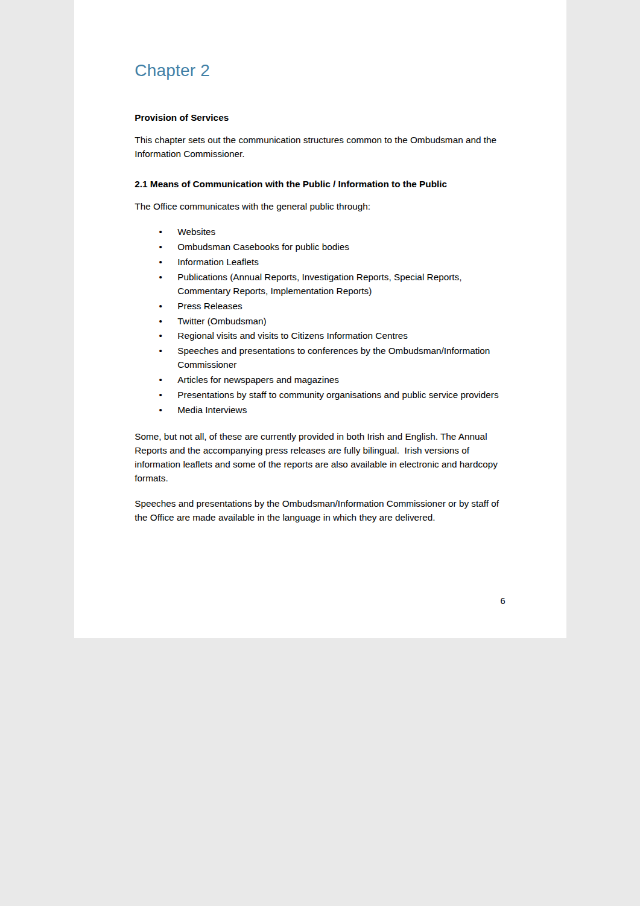Chapter 2
Provision of Services
This chapter sets out the communication structures common to the Ombudsman and the Information Commissioner.
2.1 Means of Communication with the Public / Information to the Public
The Office communicates with the general public through:
Websites
Ombudsman Casebooks for public bodies
Information Leaflets
Publications (Annual Reports, Investigation Reports, Special Reports, Commentary Reports, Implementation Reports)
Press Releases
Twitter (Ombudsman)
Regional visits and visits to Citizens Information Centres
Speeches and presentations to conferences by the Ombudsman/Information Commissioner
Articles for newspapers and magazines
Presentations by staff to community organisations and public service providers
Media Interviews
Some, but not all, of these are currently provided in both Irish and English. The Annual Reports and the accompanying press releases are fully bilingual. Irish versions of information leaflets and some of the reports are also available in electronic and hardcopy formats.
Speeches and presentations by the Ombudsman/Information Commissioner or by staff of the Office are made available in the language in which they are delivered.
6